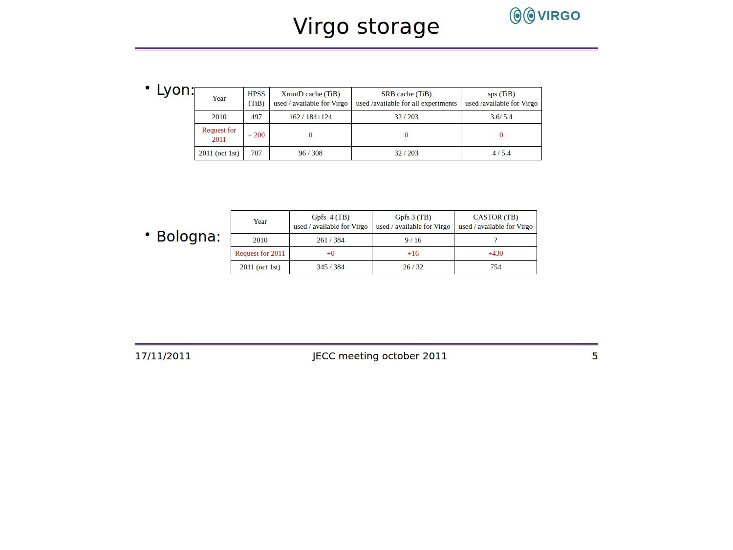VIRGO
Virgo storage
•Lyon:
| Year | HPSS (TiB) | XrootD cache (TiB) used / available for Virgo | SRB cache (TiB) used /available for all experiments | sps (TiB) used /available for Virgo |
| 2010 | 497 | 162 / 184+124 | 32 / 203 | 3.6/ 5.4 |
| Request for 2011 | + 200 | 0 | 0 | 0 |
| 2011 (oct 1st) | 707 | 96 / 308 | 32 / 203 | 4 / 5.4 |
•Bologna:
| Year | Gpfs 4 (TB) used / available for Virgo | Gpfs 3 (TB) used / available for Virgo | CASTOR (TB) used / available for Virgo |
| 2010 | 261 / 384 | 9 / 16 | ? |
| Request for 2011 | +0 | +16 | +430 |
| 2011 (oct 1st) | 345 / 384 | 26 / 32 | 754 |
17/11/2011
JECC meeting october 2011
5